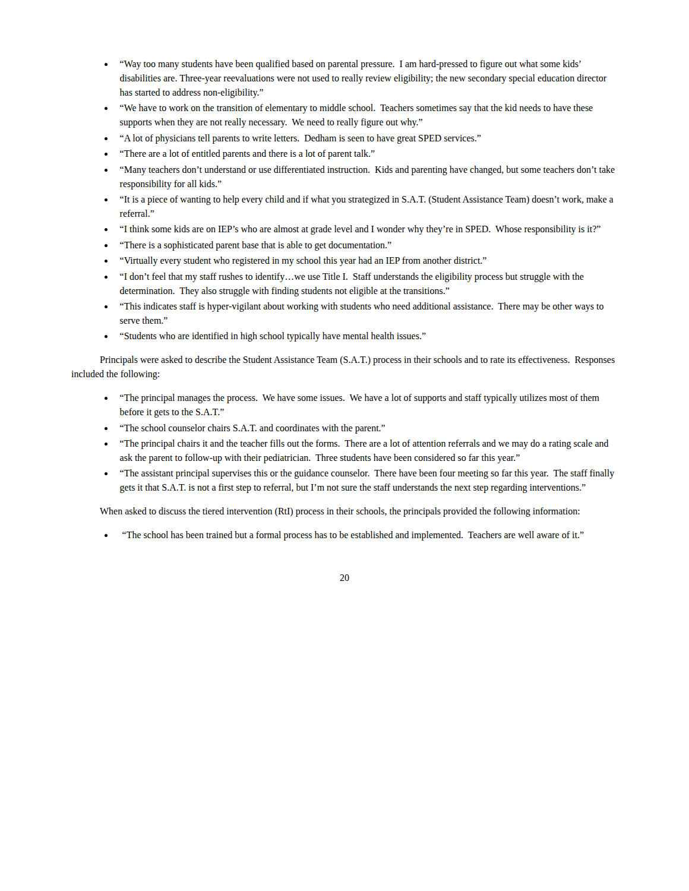“Way too many students have been qualified based on parental pressure. I am hard-pressed to figure out what some kids’ disabilities are. Three-year reevaluations were not used to really review eligibility; the new secondary special education director has started to address non-eligibility.”
“We have to work on the transition of elementary to middle school. Teachers sometimes say that the kid needs to have these supports when they are not really necessary. We need to really figure out why.”
“A lot of physicians tell parents to write letters. Dedham is seen to have great SPED services.”
“There are a lot of entitled parents and there is a lot of parent talk.”
“Many teachers don’t understand or use differentiated instruction. Kids and parenting have changed, but some teachers don’t take responsibility for all kids.”
“It is a piece of wanting to help every child and if what you strategized in S.A.T. (Student Assistance Team) doesn’t work, make a referral.”
“I think some kids are on IEP’s who are almost at grade level and I wonder why they’re in SPED. Whose responsibility is it?”
“There is a sophisticated parent base that is able to get documentation.”
“Virtually every student who registered in my school this year had an IEP from another district.”
“I don’t feel that my staff rushes to identify…we use Title I. Staff understands the eligibility process but struggle with the determination. They also struggle with finding students not eligible at the transitions.”
“This indicates staff is hyper-vigilant about working with students who need additional assistance. There may be other ways to serve them.”
“Students who are identified in high school typically have mental health issues.”
Principals were asked to describe the Student Assistance Team (S.A.T.) process in their schools and to rate its effectiveness. Responses included the following:
“The principal manages the process. We have some issues. We have a lot of supports and staff typically utilizes most of them before it gets to the S.A.T.”
“The school counselor chairs S.A.T. and coordinates with the parent.”
“The principal chairs it and the teacher fills out the forms. There are a lot of attention referrals and we may do a rating scale and ask the parent to follow-up with their pediatrician. Three students have been considered so far this year.”
“The assistant principal supervises this or the guidance counselor. There have been four meeting so far this year. The staff finally gets it that S.A.T. is not a first step to referral, but I’m not sure the staff understands the next step regarding interventions.”
When asked to discuss the tiered intervention (RtI) process in their schools, the principals provided the following information:
“The school has been trained but a formal process has to be established and implemented. Teachers are well aware of it.”
20